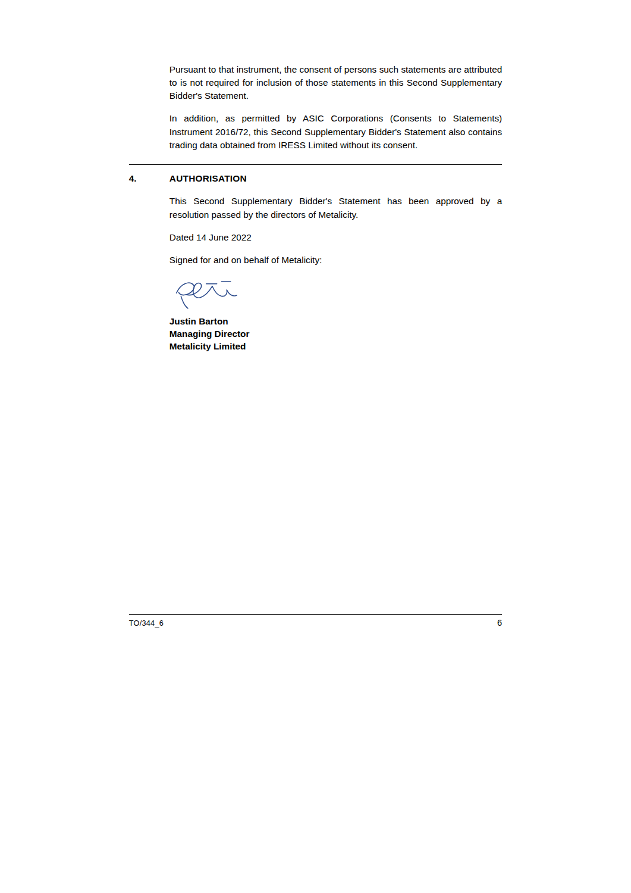Pursuant to that instrument, the consent of persons such statements are attributed to is not required for inclusion of those statements in this Second Supplementary Bidder's Statement.
In addition, as permitted by ASIC Corporations (Consents to Statements) Instrument 2016/72, this Second Supplementary Bidder's Statement also contains trading data obtained from IRESS Limited without its consent.
4.
AUTHORISATION
This Second Supplementary Bidder's Statement has been approved by a resolution passed by the directors of Metalicity.
Dated 14 June 2022
Signed for and on behalf of Metalicity:
Justin Barton
Managing Director
Metalicity Limited
TO/344_6
6